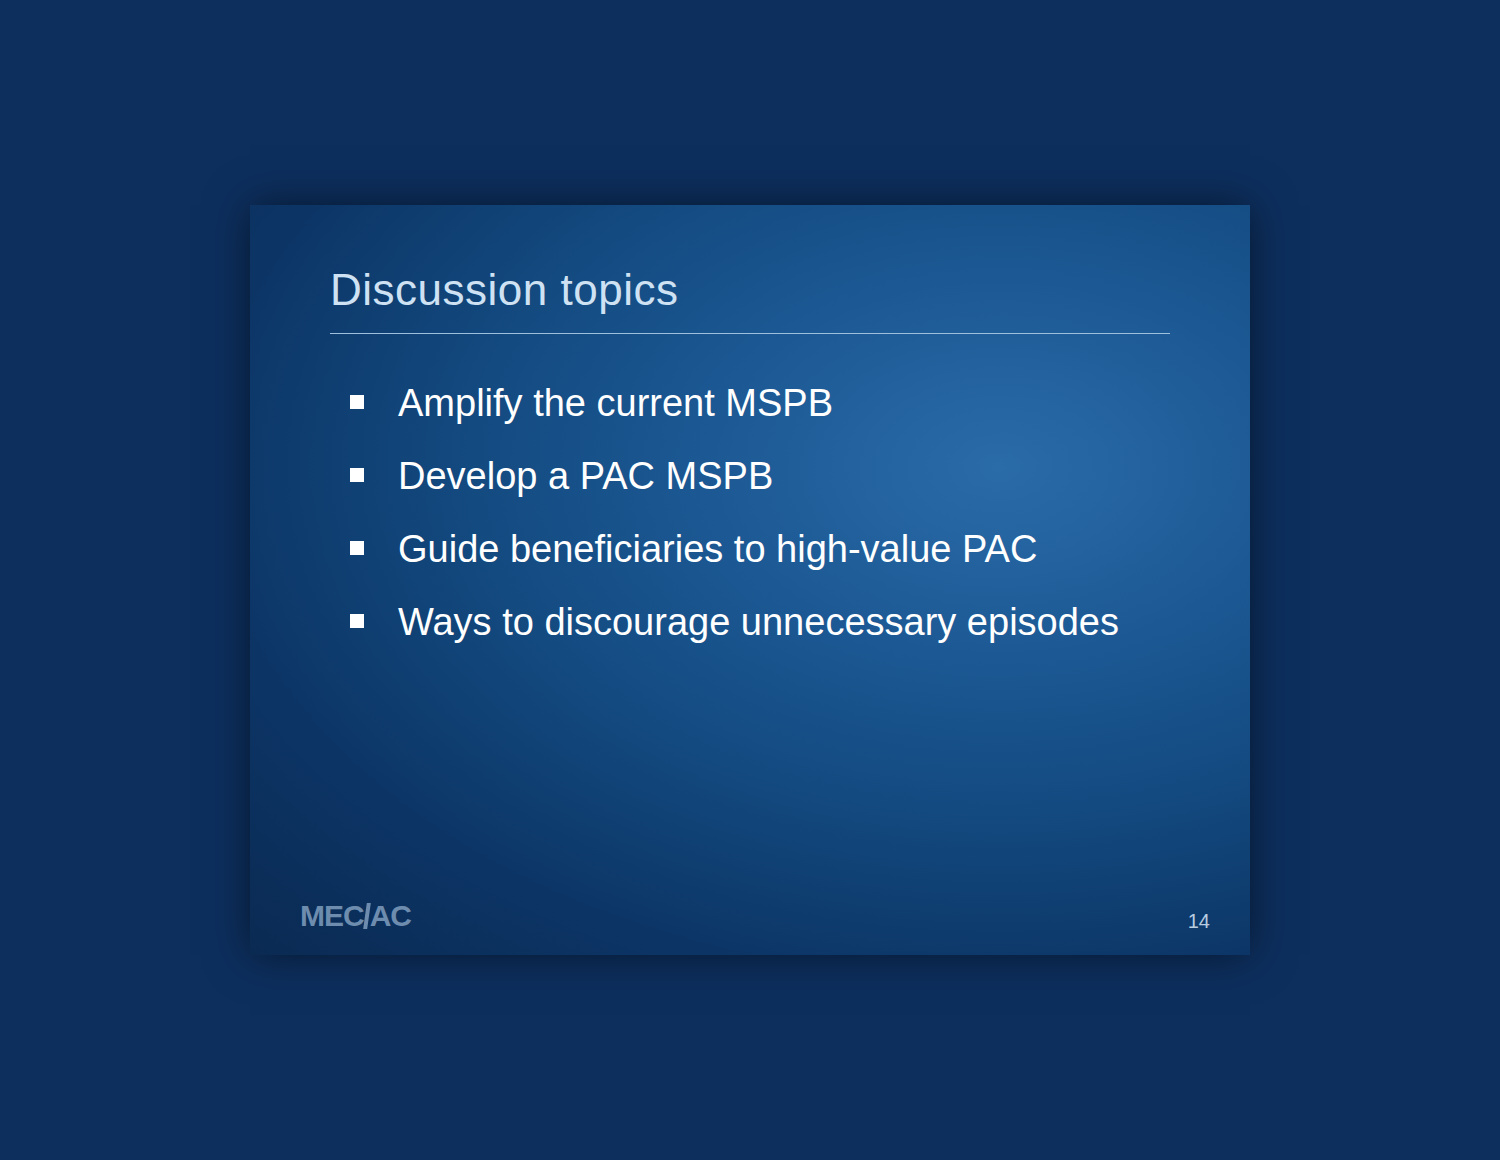Discussion topics
Amplify the current MSPB
Develop a PAC MSPB
Guide beneficiaries to high-value PAC
Ways to discourage unnecessary episodes
MEC AC
14